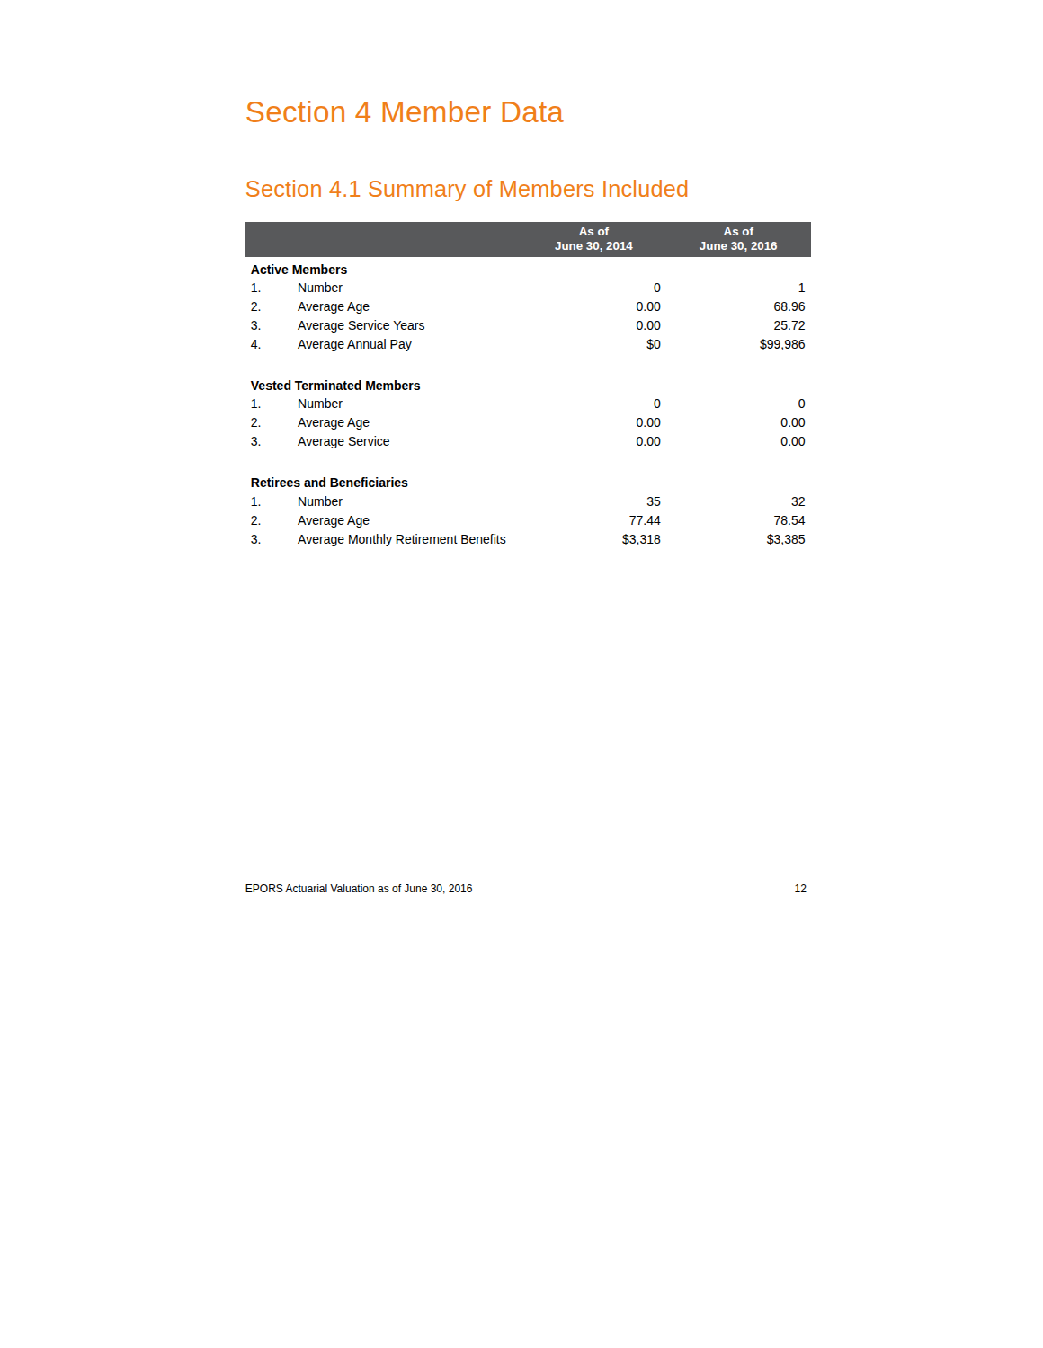Section 4 Member Data
Section 4.1 Summary of Members Included
| | As of June 30, 2014 | As of June 30, 2016 |
| --- | --- | --- |
| Active Members | | |
| 1. | Number | 0 | 1 |
| 2. | Average Age | 0.00 | 68.96 |
| 3. | Average Service Years | 0.00 | 25.72 |
| 4. | Average Annual Pay | $0 | $99,986 |
| Vested Terminated Members | | |
| 1. | Number | 0 | 0 |
| 2. | Average Age | 0.00 | 0.00 |
| 3. | Average Service | 0.00 | 0.00 |
| Retirees and Beneficiaries | | |
| 1. | Number | 35 | 32 |
| 2. | Average Age | 77.44 | 78.54 |
| 3. | Average Monthly Retirement Benefits | $3,318 | $3,385 |
EPORS Actuarial Valuation as of June 30, 2016 12